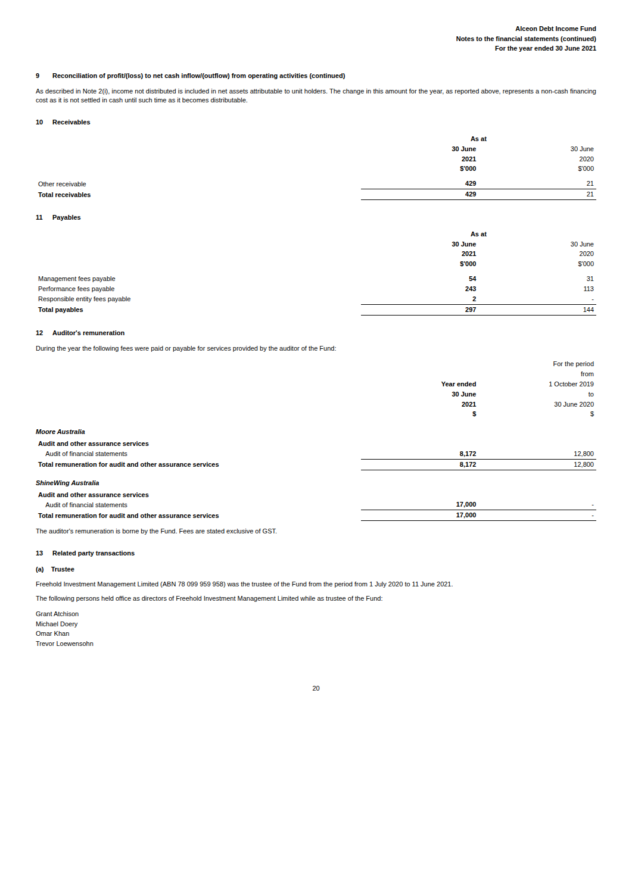Alceon Debt Income Fund
Notes to the financial statements (continued)
For the year ended 30 June 2021
9 Reconciliation of profit/(loss) to net cash inflow/(outflow) from operating activities (continued)
As described in Note 2(i), income not distributed is included in net assets attributable to unit holders. The change in this amount for the year, as reported above, represents a non-cash financing cost as it is not settled in cash until such time as it becomes distributable.
10 Receivables
| | As at |
| | 30 June | 30 June |
| | 2021 | 2020 |
| | $'000 | $'000 |
| Other receivable | 429 | 21 |
| Total receivables | 429 | 21 |
11 Payables
| | As at |
| | 30 June | 30 June |
| | 2021 | 2020 |
| | $'000 | $'000 |
| Management fees payable | 54 | 31 |
| Performance fees payable | 243 | 113 |
| Responsible entity fees payable | 2 | - |
| Total payables | 297 | 144 |
12 Auditor's remuneration
During the year the following fees were paid or payable for services provided by the auditor of the Fund:
| | | For the period |
| | | from |
| | Year ended | 1 October 2019 |
| | 30 June | to |
| | 2021 | 30 June 2020 |
| | $ | $ |
Moore Australia
| Audit and other assurance services | | |
| Audit of financial statements | 8,172 | 12,800 |
| Total remuneration for audit and other assurance services | 8,172 | 12,800 |
ShineWing Australia
| Audit and other assurance services | | |
| Audit of financial statements | 17,000 | - |
| Total remuneration for audit and other assurance services | 17,000 | - |
The auditor's remuneration is borne by the Fund. Fees are stated exclusive of GST.
13 Related party transactions
(a) Trustee
Freehold Investment Management Limited (ABN 78 099 959 958) was the trustee of the Fund from the period from 1 July 2020 to 11 June 2021.
The following persons held office as directors of Freehold Investment Management Limited while as trustee of the Fund:
Grant Atchison
Michael Doery
Omar Khan
Trevor Loewensohn
20